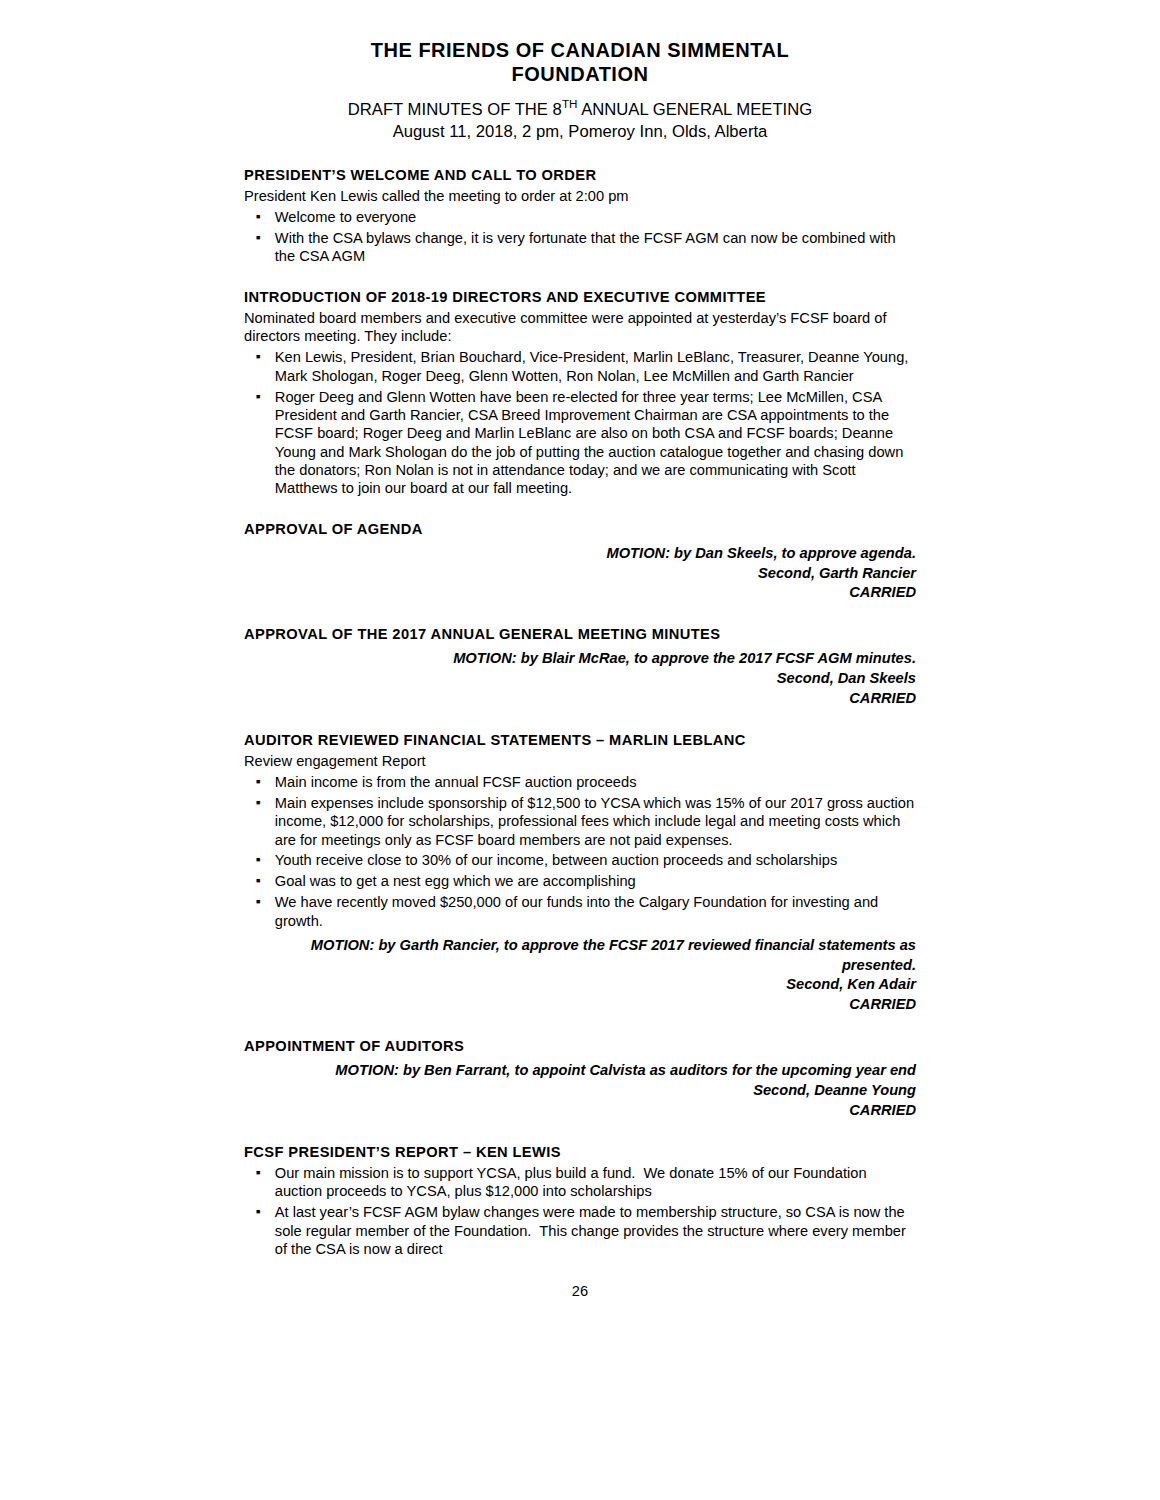THE FRIENDS OF CANADIAN SIMMENTAL
FOUNDATION
DRAFT MINUTES OF THE 8TH ANNUAL GENERAL MEETING
August 11, 2018, 2 pm, Pomeroy Inn, Olds, Alberta
PRESIDENT’S WELCOME AND CALL TO ORDER
President Ken Lewis called the meeting to order at 2:00 pm
Welcome to everyone
With the CSA bylaws change, it is very fortunate that the FCSF AGM can now be combined with the CSA AGM
INTRODUCTION OF 2018-19 DIRECTORS AND EXECUTIVE COMMITTEE
Nominated board members and executive committee were appointed at yesterday’s FCSF board of directors meeting. They include:
Ken Lewis, President, Brian Bouchard, Vice-President, Marlin LeBlanc, Treasurer, Deanne Young, Mark Shologan, Roger Deeg, Glenn Wotten, Ron Nolan, Lee McMillen and Garth Rancier
Roger Deeg and Glenn Wotten have been re-elected for three year terms; Lee McMillen, CSA President and Garth Rancier, CSA Breed Improvement Chairman are CSA appointments to the FCSF board; Roger Deeg and Marlin LeBlanc are also on both CSA and FCSF boards; Deanne Young and Mark Shologan do the job of putting the auction catalogue together and chasing down the donators; Ron Nolan is not in attendance today; and we are communicating with Scott Matthews to join our board at our fall meeting.
APPROVAL OF AGENDA
MOTION: by Dan Skeels, to approve agenda.
Second, Garth Rancier
CARRIED
APPROVAL OF THE 2017 ANNUAL GENERAL MEETING MINUTES
MOTION: by Blair McRae, to approve the 2017 FCSF AGM minutes.
Second, Dan Skeels
CARRIED
AUDITOR REVIEWED FINANCIAL STATEMENTS – MARLIN LEBLANC
Review engagement Report
Main income is from the annual FCSF auction proceeds
Main expenses include sponsorship of $12,500 to YCSA which was 15% of our 2017 gross auction income, $12,000 for scholarships, professional fees which include legal and meeting costs which are for meetings only as FCSF board members are not paid expenses.
Youth receive close to 30% of our income, between auction proceeds and scholarships
Goal was to get a nest egg which we are accomplishing
We have recently moved $250,000 of our funds into the Calgary Foundation for investing and growth.
MOTION: by Garth Rancier, to approve the FCSF 2017 reviewed financial statements as presented.
Second, Ken Adair
CARRIED
APPOINTMENT OF AUDITORS
MOTION: by Ben Farrant, to appoint Calvista as auditors for the upcoming year end
Second, Deanne Young
CARRIED
FCSF PRESIDENT’S REPORT – KEN LEWIS
Our main mission is to support YCSA, plus build a fund. We donate 15% of our Foundation auction proceeds to YCSA, plus $12,000 into scholarships
At last year’s FCSF AGM bylaw changes were made to membership structure, so CSA is now the sole regular member of the Foundation. This change provides the structure where every member of the CSA is now a direct
26